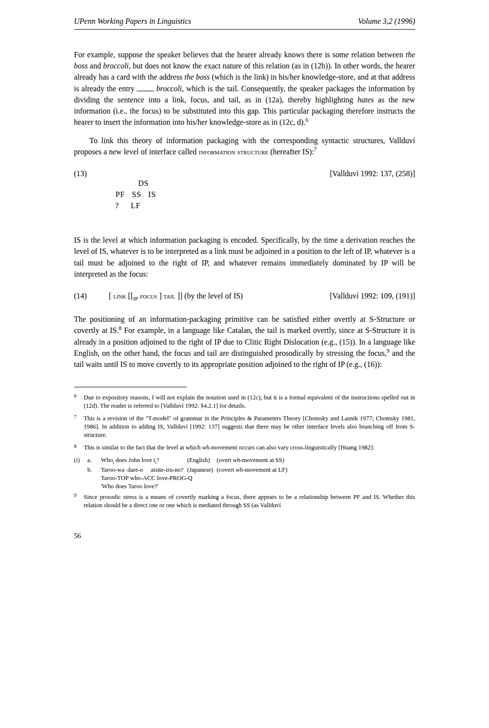UPenn Working Papers in Linguistics Volume 3,2 (1996)
For example, suppose the speaker believes that the hearer already knows there is some relation between the boss and broccoli, but does not know the exact nature of this relation (as in (12b)). In other words, the hearer already has a card with the address the boss (which is the link) in his/her knowledge-store, and at that address is already the entry broccoli, which is the tail. Consequently, the speaker packages the information by dividing the sentence into a link, focus, and tail, as in (12a), thereby highlighting hates as the new information (i.e., the focus) to be substituted into this gap. This particular packaging therefore instructs the hearer to insert the information into his/her knowledge-store as in (12c, d).6
To link this theory of information packaging with the corresponding syntactic structures, Vallduví proposes a new level of interface called information structure (hereafter IS):7
| (13) | DS PF SS IS ? LF | [Vallduví 1992: 137, (258)] |
IS is the level at which information packaging is encoded. Specifically, by the time a derivation reaches the level of IS, whatever is to be interpreted as a link must be adjoined in a position to the left of IP, whatever is a tail must be adjoined to the right of IP, and whatever remains immediately dominated by IP will be interpreted as the focus:
| (14) | [ link [[ IP focus ] tail ]] (by the level of IS) | [Vallduví 1992: 109, (191)] |
The positioning of an information-packaging primitive can be satisfied either overtly at S-Structure or covertly at IS.8 For example, in a language like Catalan, the tail is marked overtly, since at S-Structure it is already in a position adjoined to the right of IP due to Clitic Right Dislocation (e.g., (15)). In a language like English, on the other hand, the focus and tail are distinguished prosodically by stressing the focus,9 and the tail waits until IS to move covertly to its appropriate position adjoined to the right of IP (e.g., (16)):
6 Due to expository reasons, I will not explain the notation used in (12c), but it is a formal equivalent of the instructions spelled out in (12d). The reader is referred to [Vallduví 1992: §4.2.1] for details.
7 This is a revision of the "T-model" of grammar in the Principles & Parameters Theory [Chomsky and Lasnik 1977; Chomsky 1981, 1986]. In addition to adding IS, Vallduví [1992: 137] suggests that there may be other interface levels also branching off from S-structure.
8 This is similar to the fact that the level at which wh-movement occurs can also vary cross-linguistically [Huang 1982]:
| (i) | a. | Who i does John love t i ? | (English) | (overt wh -movement at SS) |
| | b. | Taroo-wa dare-o aisite-iru-no? | (Japanese) | (covert wh -movement at LF) |
| | | Taroo-TOP who-ACC love-PROG-Q |
| | | 'Who does Taroo love?' |
9 Since prosodic stress is a means of covertly marking a focus, there appears to be a relationship between PF and IS. Whether this relation should be a direct one or one which is mediated through SS (as Vallduví
56